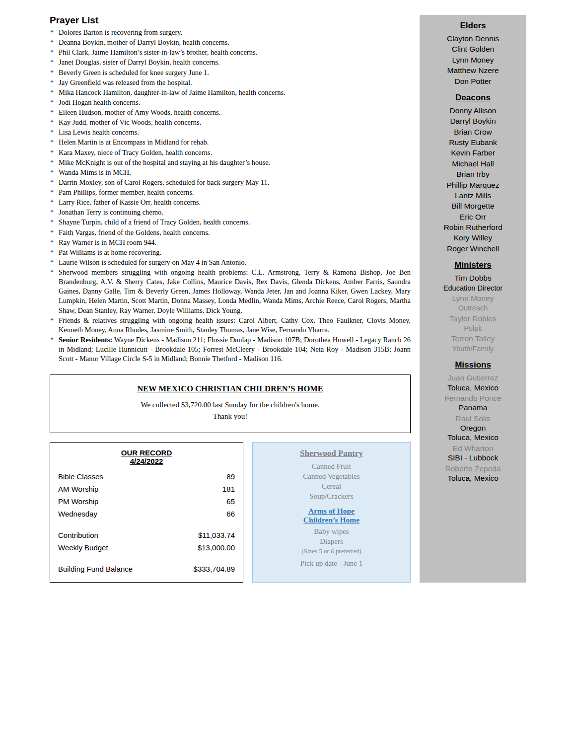Prayer List
Dolores Barton is recovering from surgery.
Deanna Boykin, mother of Darryl Boykin, health concerns.
Phil Clark, Jaime Hamilton’s sister-in-law’s brother, health concerns.
Janet Douglas, sister of Darryl Boykin, health concerns.
Beverly Green is scheduled for knee surgery June 1.
Jay Greenfield was released from the hospital.
Mika Hancock Hamilton, daughter-in-law of Jaime Hamilton, health concerns.
Jodi Hogan health concerns.
Eileen Hudson, mother of Amy Woods, health concerns.
Kay Judd, mother of Vic Woods, health concerns.
Lisa Lewis health concerns.
Helen Martin is at Encompass in Midland for rehab.
Kara Maxey, niece of Tracy Golden, health concerns.
Mike McKnight is out of the hospital and staying at his daughter’s house.
Wanda Mims is in MCH.
Darrin Moxley, son of Carol Rogers, scheduled for back surgery May 11.
Pam Phillips, former member, health concerns.
Larry Rice, father of Kassie Orr, health concerns.
Jonathan Terry is continuing chemo.
Shayne Turpin, child of a friend of Tracy Golden, health concerns.
Faith Vargas, friend of the Goldens, health concerns.
Ray Warner is in MCH room 944.
Pat Williams is at home recovering.
Laurie Wilson is scheduled for surgery on May 4 in San Antonio.
Sherwood members struggling with ongoing health problems: C.L. Armstrong, Terry & Ramona Bishop, Joe Ben Brandenburg, A.V. & Sherry Cates, Jake Collins, Maurice Davis, Rex Davis, Glenda Dickens, Amber Farris, Saundra Gaines, Danny Galle, Tim & Beverly Green, James Holloway, Wanda Jeter, Jan and Joanna Kiker, Gwen Lackey, Mary Lumpkin, Helen Martin, Scott Martin, Donna Massey, Londa Medlin, Wanda Mims, Archie Reece, Carol Rogers, Martha Shaw, Dean Stanley, Ray Warner, Doyle Williams, Dick Young.
Friends & relatives struggling with ongoing health issues: Carol Albert, Cathy Cox, Theo Faulkner, Clovis Money, Kenneth Money, Anna Rhodes, Jasmine Smith, Stanley Thomas, Jane Wise, Fernando Ybarra.
Senior Residents: Wayne Dickens - Madison 211; Flossie Dunlap - Madison 107B; Dorothea Howell - Legacy Ranch 26 in Midland; Lucille Hunnicutt - Brookdale 105; Forrest McCleery - Brookdale 104; Neta Roy - Madison 315B; Joann Scott - Manor Village Circle S-5 in Midland; Bonnie Thetford - Madison 116.
NEW MEXICO CHRISTIAN CHILDREN’S HOME
We collected $3,720.00 last Sunday for the children's home.
Thank you!
OUR RECORD
4/24/2022
| Bible Classes | 89 |
| AM Worship | 181 |
| PM Worship | 65 |
| Wednesday | 66 |
| Contribution | $11,033.74 |
| Weekly Budget | $13,000.00 |
| Building Fund Balance | $333,704.89 |
Sherwood Pantry
Canned Fruit
Canned Vegetables
Cereal
Soup/Crackers
Arms of Hope
Children’s Home
Baby wipes
Diapers
(Sizes 5 or 6 preferred)
Pick up date - June 1
Elders
Clayton Dennis
Clint Golden
Lynn Money
Matthew Nzere
Don Potter
Deacons
Donny Allison
Darryl Boykin
Brian Crow
Rusty Eubank
Kevin Farber
Michael Hall
Brian Irby
Phillip Marquez
Lantz Mills
Bill Morgette
Eric Orr
Robin Rutherford
Kory Willey
Roger Winchell
Ministers
Tim Dobbs
Education Director
Lynn Money
Outreach
Taylor Robles
Pulpit
Terron Talley
Youth/Family
Missions
Juan Gutierrez
Toluca, Mexico
Fernando Ponce
Panama
Raul Solis
Oregon
Toluca, Mexico
Ed Wharton
SIBI - Lubbock
Roberto Zepeda
Toluca, Mexico